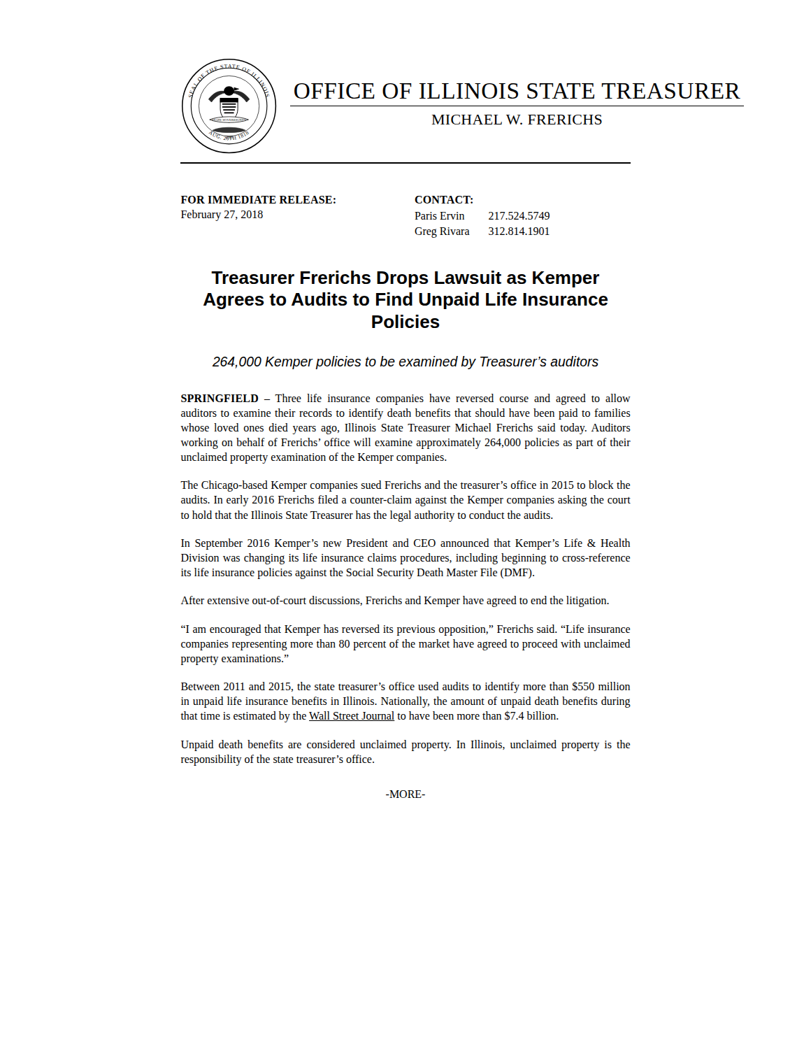SEAL OF THE STATE OF ILLINOIS AUG. 26TH 1818 STATE SOVEREIGNTY 1868
Office of Illinois State Treasurer
Michael W. Frerichs
FOR IMMEDIATE RELEASE:
February 27, 2018
CONTACT:
| Paris Ervin | 217.524.5749 |
| Greg Rivara | 312.814.1901 |
Treasurer Frerichs Drops Lawsuit as Kemper
Agrees to Audits to Find Unpaid Life Insurance Policies
264,000 Kemper policies to be examined by Treasurer’s auditors
SPRINGFIELD – Three life insurance companies have reversed course and agreed to allow auditors to examine their records to identify death benefits that should have been paid to families whose loved ones died years ago, Illinois State Treasurer Michael Frerichs said today. Auditors working on behalf of Frerichs’ office will examine approximately 264,000 policies as part of their unclaimed property examination of the Kemper companies.
The Chicago-based Kemper companies sued Frerichs and the treasurer’s office in 2015 to block the audits. In early 2016 Frerichs filed a counter-claim against the Kemper companies asking the court to hold that the Illinois State Treasurer has the legal authority to conduct the audits.
In September 2016 Kemper’s new President and CEO announced that Kemper’s Life & Health Division was changing its life insurance claims procedures, including beginning to cross-reference its life insurance policies against the Social Security Death Master File (DMF).
After extensive out-of-court discussions, Frerichs and Kemper have agreed to end the litigation.
“I am encouraged that Kemper has reversed its previous opposition,” Frerichs said. “Life insurance companies representing more than 80 percent of the market have agreed to proceed with unclaimed property examinations.”
Between 2011 and 2015, the state treasurer’s office used audits to identify more than $550 million in unpaid life insurance benefits in Illinois. Nationally, the amount of unpaid death benefits during that time is estimated by the Wall Street Journal to have been more than $7.4 billion.
Unpaid death benefits are considered unclaimed property. In Illinois, unclaimed property is the responsibility of the state treasurer’s office.
-MORE-